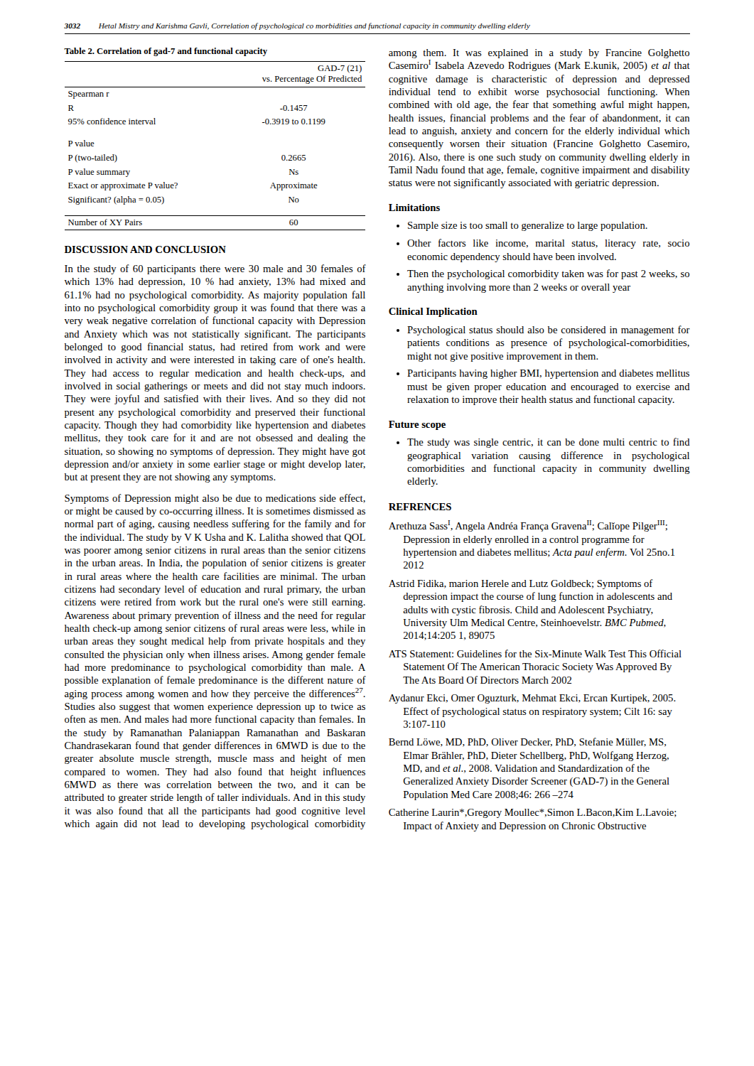3032 Hetal Mistry and Karishma Gavli, Correlation of psychological co morbidities and functional capacity in community dwelling elderly
Table 2. Correlation of gad-7 and functional capacity
| | GAD-7 (21) vs. Percentage Of Predicted |
| --- | --- |
| Spearman r | |
| R | -0.1457 |
| 95% confidence interval | -0.3919 to 0.1199 |
| P value | |
| P (two-tailed) | 0.2665 |
| P value summary | Ns |
| Exact or approximate P value? | Approximate |
| Significant? (alpha = 0.05) | No |
| Number of XY Pairs | 60 |
Discussion and Conclusion
In the study of 60 participants there were 30 male and 30 females of which 13% had depression, 10 % had anxiety, 13% had mixed and 61.1% had no psychological comorbidity. As majority population fall into no psychological comorbidity group it was found that there was a very weak negative correlation of functional capacity with Depression and Anxiety which was not statistically significant. The participants belonged to good financial status, had retired from work and were involved in activity and were interested in taking care of one's health. They had access to regular medication and health check-ups, and involved in social gatherings or meets and did not stay much indoors. They were joyful and satisfied with their lives. And so they did not present any psychological comorbidity and preserved their functional capacity. Though they had comorbidity like hypertension and diabetes mellitus, they took care for it and are not obsessed and dealing the situation, so showing no symptoms of depression. They might have got depression and/or anxiety in some earlier stage or might develop later, but at present they are not showing any symptoms.
Symptoms of Depression might also be due to medications side effect, or might be caused by co-occurring illness. It is sometimes dismissed as normal part of aging, causing needless suffering for the family and for the individual. The study by V K Usha and K. Lalitha showed that QOL was poorer among senior citizens in rural areas than the senior citizens in the urban areas. In India, the population of senior citizens is greater in rural areas where the health care facilities are minimal. The urban citizens had secondary level of education and rural primary, the urban citizens were retired from work but the rural one's were still earning. Awareness about primary prevention of illness and the need for regular health check-up among senior citizens of rural areas were less, while in urban areas they sought medical help from private hospitals and they consulted the physician only when illness arises. Among gender female had more predominance to psychological comorbidity than male. A possible explanation of female predominance is the different nature of aging process among women and how they perceive the differences27. Studies also suggest that women experience depression up to twice as often as men. And males had more functional capacity than females. In the study by Ramanathan Palaniappan Ramanathan and Baskaran Chandrasekaran found that gender differences in 6MWD is due to the greater absolute muscle strength, muscle mass and height of men compared to women. They had also found that height influences 6MWD as there was correlation between the two, and it can be attributed to greater stride length of taller individuals. And in this study it was also found that all the participants had good cognitive level which again did not lead to developing psychological comorbidity among them. It was explained in a study by Francine Golghetto CasemiroI Isabela Azevedo Rodrigues (Mark E.kunik, 2005) et al that cognitive damage is characteristic of depression and depressed individual tend to exhibit worse psychosocial functioning. When combined with old age, the fear that something awful might happen, health issues, financial problems and the fear of abandonment, it can lead to anguish, anxiety and concern for the elderly individual which consequently worsen their situation (Francine Golghetto Casemiro, 2016). Also, there is one such study on community dwelling elderly in Tamil Nadu found that age, female, cognitive impairment and disability status were not significantly associated with geriatric depression.
Limitations
Sample size is too small to generalize to large population.
Other factors like income, marital status, literacy rate, socio economic dependency should have been involved.
Then the psychological comorbidity taken was for past 2 weeks, so anything involving more than 2 weeks or overall year
Clinical Implication
Psychological status should also be considered in management for patients conditions as presence of psychological-comorbidities, might not give positive improvement in them.
Participants having higher BMI, hypertension and diabetes mellitus must be given proper education and encouraged to exercise and relaxation to improve their health status and functional capacity.
Future scope
The study was single centric, it can be done multi centric to find geographical variation causing difference in psychological comorbidities and functional capacity in community dwelling elderly.
Refrences
Arethuza SassI, Angela Andréa França GravenaII; Calĭope PilgerIII; Depression in elderly enrolled in a control programme for hypertension and diabetes mellitus; Acta paul enferm. Vol 25no.1 2012
Astrid Fidika, marion Herele and Lutz Goldbeck; Symptoms of depression impact the course of lung function in adolescents and adults with cystic fibrosis. Child and Adolescent Psychiatry, University Ulm Medical Centre, Steinhoevelstr. BMC Pubmed, 2014;14:205 1, 89075
ATS Statement: Guidelines for the Six-Minute Walk Test This Official Statement Of The American Thoracic Society Was Approved By The Ats Board Of Directors March 2002
Aydanur Ekci, Omer Oguzturk, Mehmat Ekci, Ercan Kurtipek, 2005. Effect of psychological status on respiratory system; Cilt 16: say 3:107-110
Bernd Löwe, MD, PhD, Oliver Decker, PhD, Stefanie Müller, MS, Elmar Brähler, PhD, Dieter Schellberg, PhD, Wolfgang Herzog, MD, and et al., 2008. Validation and Standardization of the Generalized Anxiety Disorder Screener (GAD-7) in the General Population Med Care 2008;46: 266 –274
Catherine Laurin*,Gregory Moullec*,Simon L.Bacon,Kim L.Lavoie; Impact of Anxiety and Depression on Chronic Obstructive